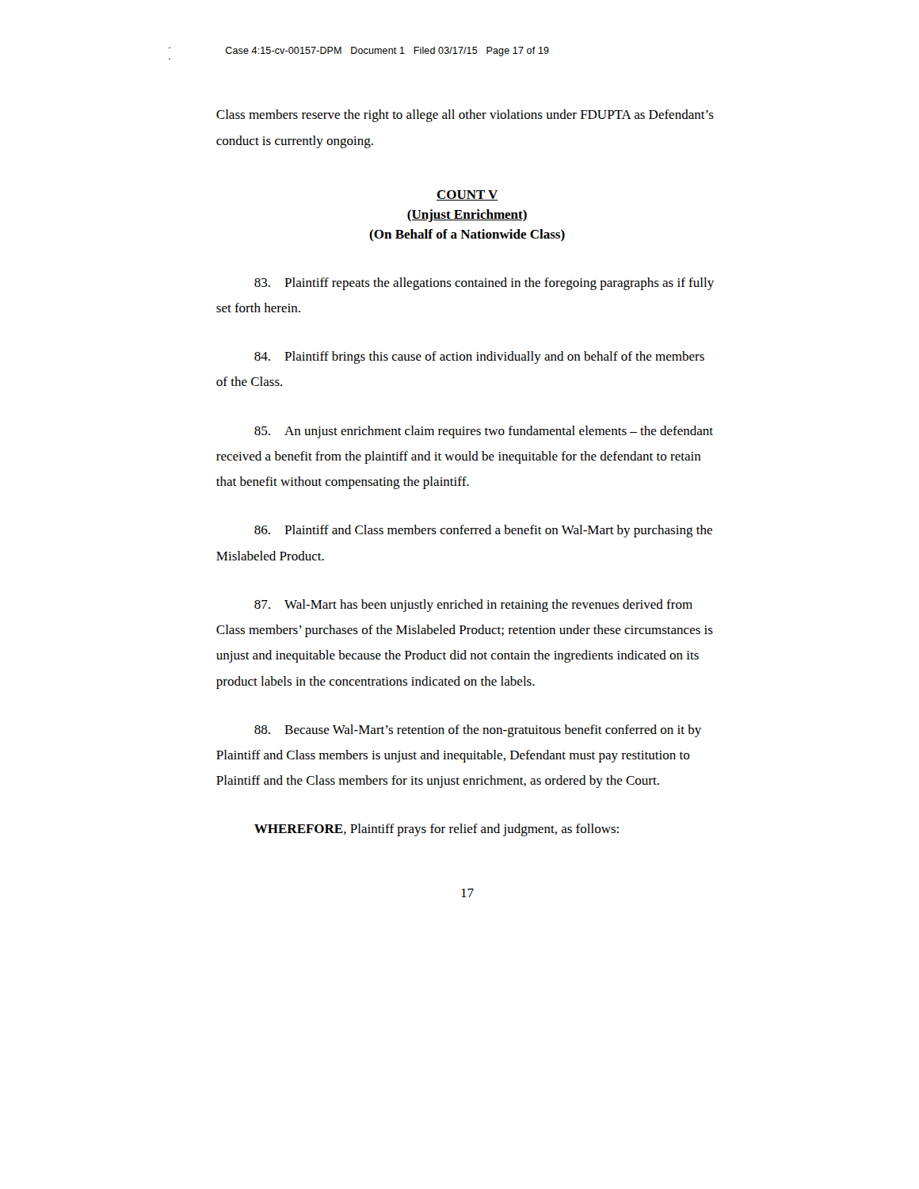. .
Case 4:15-cv-00157-DPM Document 1 Filed 03/17/15 Page 17 of 19
Class members reserve the right to allege all other violations under FDUPTA as Defendant’s conduct is currently ongoing.
COUNT V (Unjust Enrichment) (On Behalf of a Nationwide Class)
83. Plaintiff repeats the allegations contained in the foregoing paragraphs as if fully set forth herein.
84. Plaintiff brings this cause of action individually and on behalf of the members of the Class.
85. An unjust enrichment claim requires two fundamental elements – the defendant received a benefit from the plaintiff and it would be inequitable for the defendant to retain that benefit without compensating the plaintiff.
86. Plaintiff and Class members conferred a benefit on Wal-Mart by purchasing the Mislabeled Product.
87. Wal-Mart has been unjustly enriched in retaining the revenues derived from Class members’ purchases of the Mislabeled Product; retention under these circumstances is unjust and inequitable because the Product did not contain the ingredients indicated on its product labels in the concentrations indicated on the labels.
88. Because Wal-Mart’s retention of the non-gratuitous benefit conferred on it by Plaintiff and Class members is unjust and inequitable, Defendant must pay restitution to Plaintiff and the Class members for its unjust enrichment, as ordered by the Court.
WHEREFORE, Plaintiff prays for relief and judgment, as follows:
17